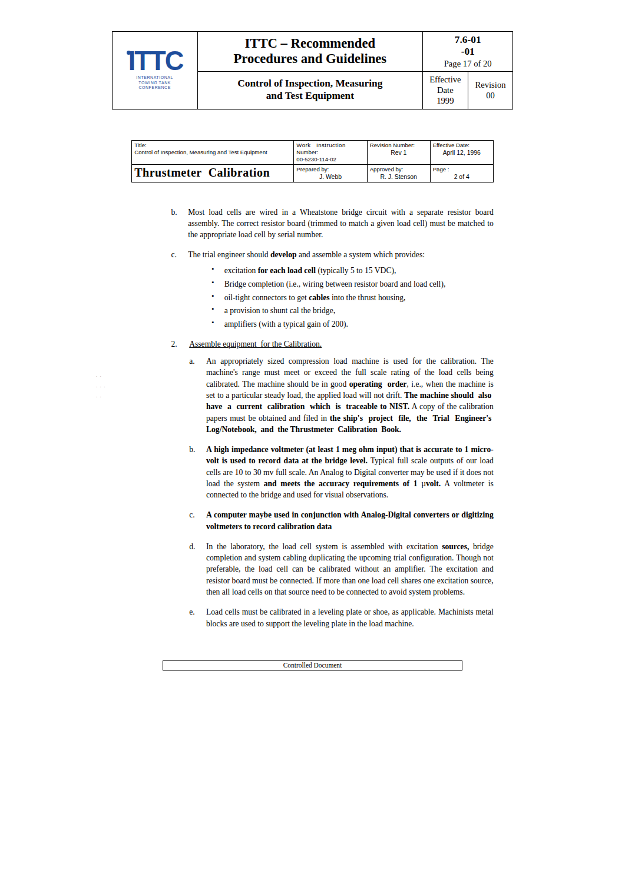| ITTC International Towing Tank Conference | ITTC – Recommended Procedures and Guidelines | 7.6-01 -01 Page 17 of 20 |
| Control of Inspection, Measuring and Test Equipment | Effective Date 1999 | Revision 00 |
| Title: Control of Inspection, Measuring and Test Equipment | Work Instruction Number: 00-5230-114-02 | Revision Number: Rev 1 | Effective Date: April 12, 1996 |
| Thrustmeter Calibration | Prepared by: J. Webb | Approved by: R. J. Stenson | Page : 2 of 4 |
b. Most load cells are wired in a Wheatstone bridge circuit with a separate resistor board assembly. The correct resistor board (trimmed to match a given load cell) must be matched to the appropriate load cell by serial number.
c. The trial engineer should develop and assemble a system which provides:
excitation for each load cell (typically 5 to 15 VDC),
Bridge completion (i.e., wiring between resistor board and load cell),
oil-tight connectors to get cables into the thrust housing,
a provision to shunt cal the bridge,
amplifiers (with a typical gain of 200).
2. Assemble equipment for the Calibration.
a. An appropriately sized compression load machine is used for the calibration. The machine's range must meet or exceed the full scale rating of the load cells being calibrated. The machine should be in good operating order, i.e., when the machine is set to a particular steady load, the applied load will not drift. The machine should also have a current calibration which is traceable to NIST. A copy of the calibration papers must be obtained and filed in the ship's project file, the Trial Engineer's Log/Notebook, and the Thrustmeter Calibration Book.
b. A high impedance voltmeter (at least 1 meg ohm input) that is accurate to 1 micro-volt is used to record data at the bridge level. Typical full scale outputs of our load cells are 10 to 30 mv full scale. An Analog to Digital converter may be used if it does not load the system and meets the accuracy requirements of 1 µvolt. A voltmeter is connected to the bridge and used for visual observations.
c. A computer maybe used in conjunction with Analog-Digital converters or digitizing voltmeters to record calibration data
d. In the laboratory, the load cell system is assembled with excitation sources, bridge completion and system cabling duplicating the upcoming trial configuration. Though not preferable, the load cell can be calibrated without an amplifier. The excitation and resistor board must be connected. If more than one load cell shares one excitation source, then all load cells on that source need to be connected to avoid system problems.
e. Load cells must be calibrated in a leveling plate or shoe, as applicable. Machinists metal blocks are used to support the leveling plate in the load machine.
. .
. . .
. .
Controlled Document